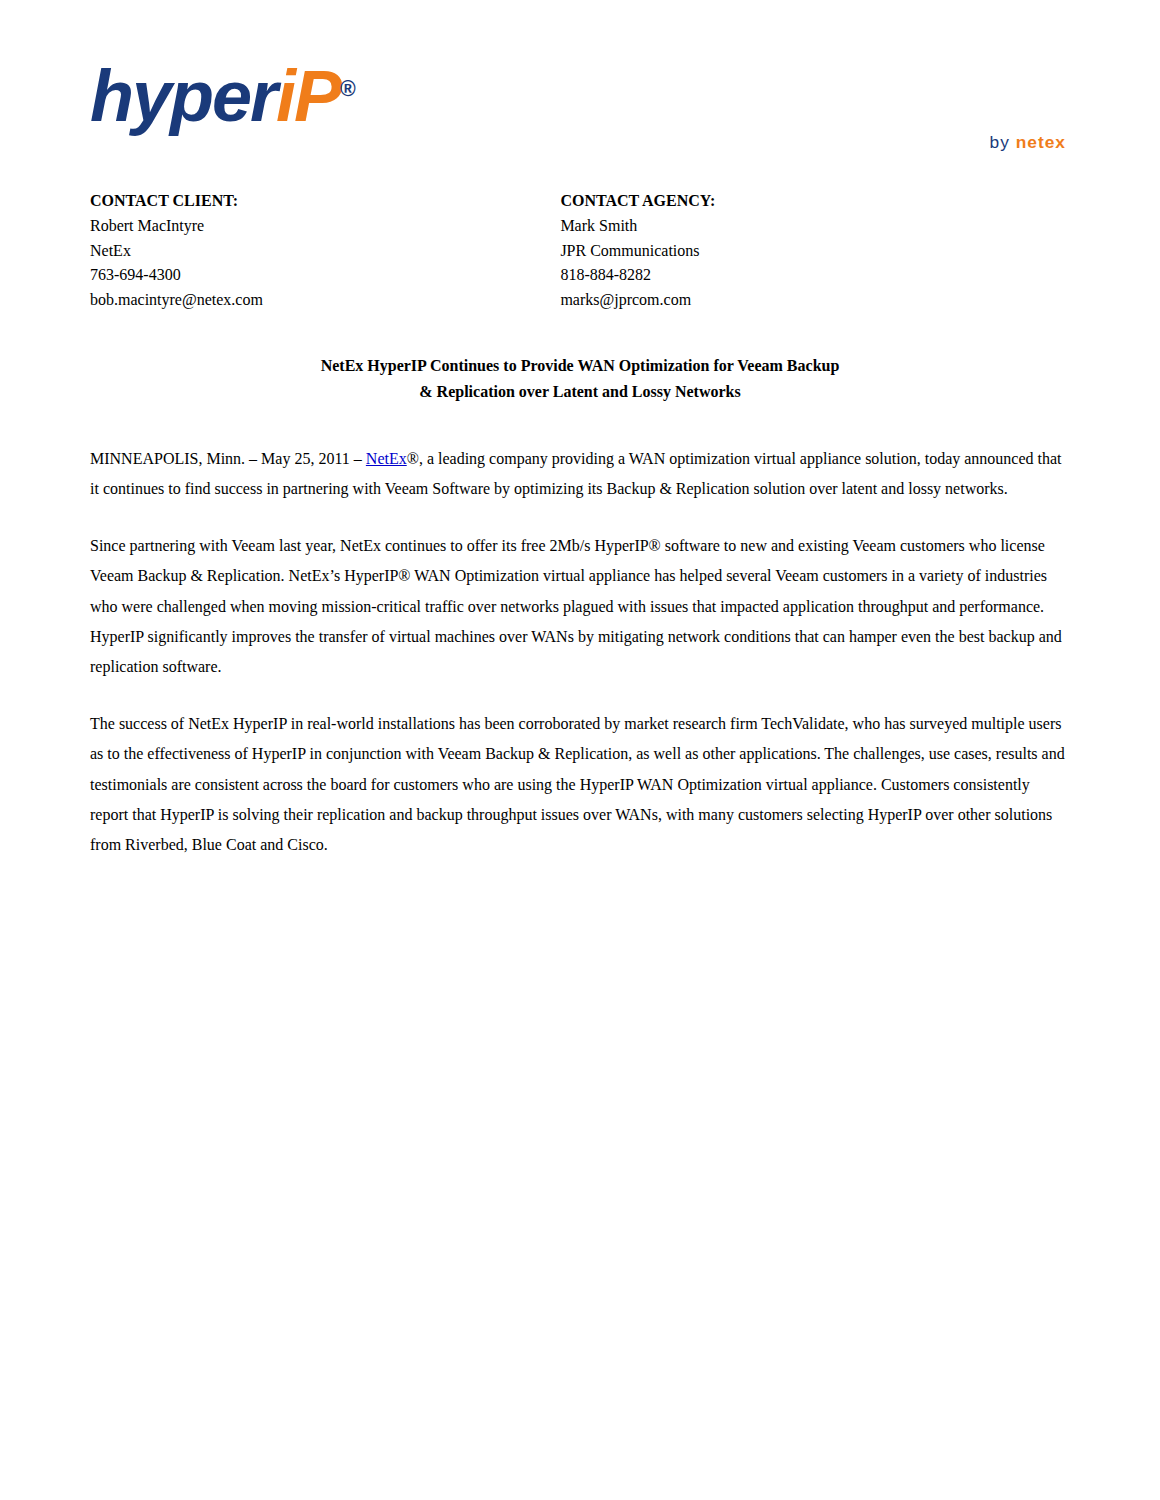hyperiP®
by netex
| CONTACT CLIENT: | CONTACT AGENCY: |
| Robert MacIntyre | Mark Smith |
| NetEx | JPR Communications |
| 763-694-4300 | 818-884-8282 |
| bob.macintyre@netex.com | marks@jprcom.com |
NetEx HyperIP Continues to Provide WAN Optimization for Veeam Backup
& Replication over Latent and Lossy Networks
MINNEAPOLIS, Minn. – May 25, 2011 – NetEx®, a leading company providing a WAN optimization virtual appliance solution, today announced that it continues to find success in partnering with Veeam Software by optimizing its Backup & Replication solution over latent and lossy networks.
Since partnering with Veeam last year, NetEx continues to offer its free 2Mb/s HyperIP® software to new and existing Veeam customers who license Veeam Backup & Replication. NetEx’s HyperIP® WAN Optimization virtual appliance has helped several Veeam customers in a variety of industries who were challenged when moving mission-critical traffic over networks plagued with issues that impacted application throughput and performance. HyperIP significantly improves the transfer of virtual machines over WANs by mitigating network conditions that can hamper even the best backup and replication software.
The success of NetEx HyperIP in real-world installations has been corroborated by market research firm TechValidate, who has surveyed multiple users as to the effectiveness of HyperIP in conjunction with Veeam Backup & Replication, as well as other applications. The challenges, use cases, results and testimonials are consistent across the board for customers who are using the HyperIP WAN Optimization virtual appliance. Customers consistently report that HyperIP is solving their replication and backup throughput issues over WANs, with many customers selecting HyperIP over other solutions from Riverbed, Blue Coat and Cisco.